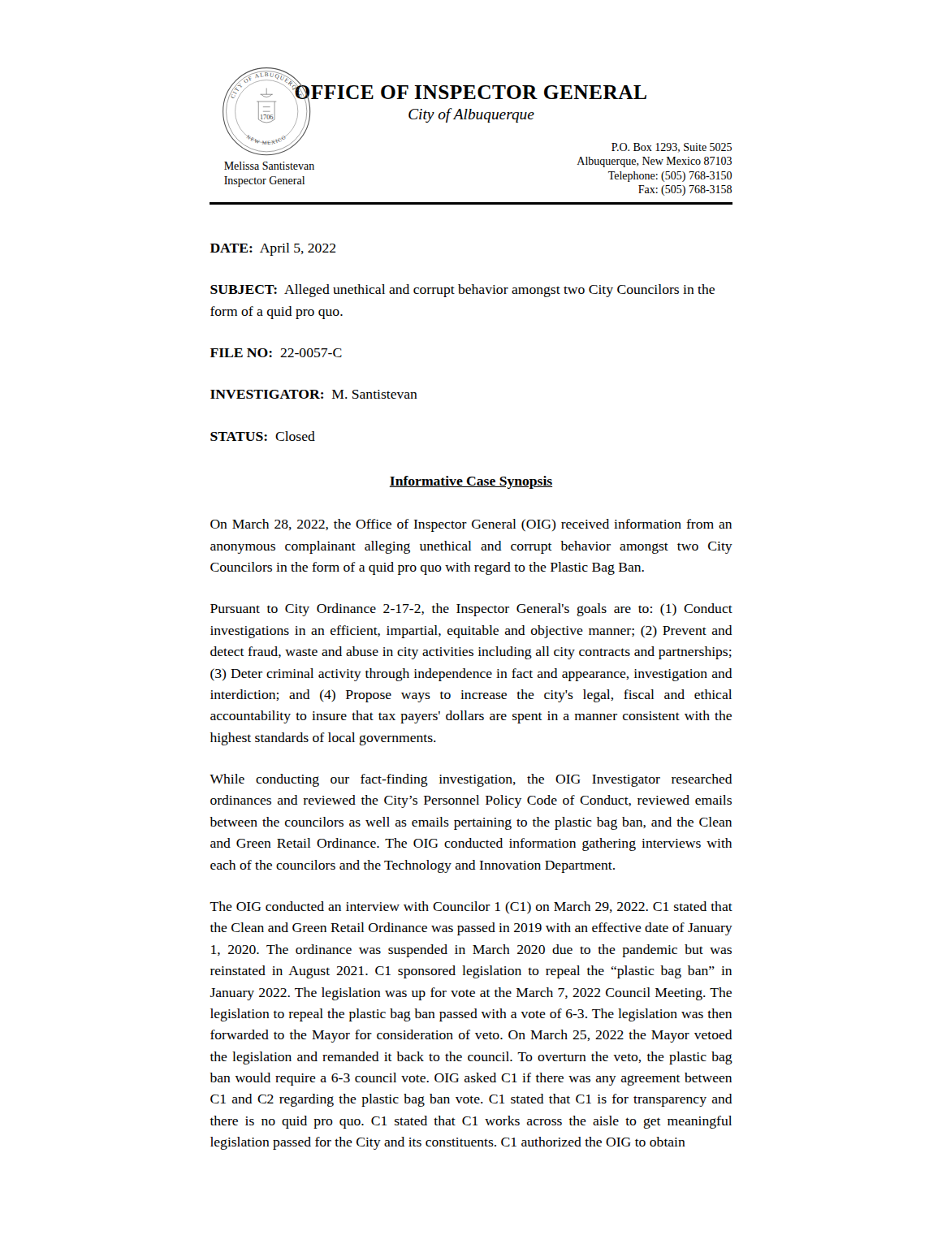CITY OF ALBUQUERQUE NEW MEXICO 1706
OFFICE OF INSPECTOR GENERAL
City of Albuquerque
P.O. Box 1293, Suite 5025
Albuquerque, New Mexico 87103
Telephone: (505) 768-3150
Fax: (505) 768-3158
Melissa Santistevan
Inspector General
DATE: April 5, 2022
SUBJECT: Alleged unethical and corrupt behavior amongst two City Councilors in the form of a quid pro quo.
FILE NO: 22-0057-C
INVESTIGATOR: M. Santistevan
STATUS: Closed
Informative Case Synopsis
On March 28, 2022, the Office of Inspector General (OIG) received information from an anonymous complainant alleging unethical and corrupt behavior amongst two City Councilors in the form of a quid pro quo with regard to the Plastic Bag Ban.
Pursuant to City Ordinance 2-17-2, the Inspector General's goals are to: (1) Conduct investigations in an efficient, impartial, equitable and objective manner; (2) Prevent and detect fraud, waste and abuse in city activities including all city contracts and partnerships; (3) Deter criminal activity through independence in fact and appearance, investigation and interdiction; and (4) Propose ways to increase the city's legal, fiscal and ethical accountability to insure that tax payers' dollars are spent in a manner consistent with the highest standards of local governments.
While conducting our fact-finding investigation, the OIG Investigator researched ordinances and reviewed the City’s Personnel Policy Code of Conduct, reviewed emails between the councilors as well as emails pertaining to the plastic bag ban, and the Clean and Green Retail Ordinance. The OIG conducted information gathering interviews with each of the councilors and the Technology and Innovation Department.
The OIG conducted an interview with Councilor 1 (C1) on March 29, 2022. C1 stated that the Clean and Green Retail Ordinance was passed in 2019 with an effective date of January 1, 2020. The ordinance was suspended in March 2020 due to the pandemic but was reinstated in August 2021. C1 sponsored legislation to repeal the “plastic bag ban” in January 2022. The legislation was up for vote at the March 7, 2022 Council Meeting. The legislation to repeal the plastic bag ban passed with a vote of 6-3. The legislation was then forwarded to the Mayor for consideration of veto. On March 25, 2022 the Mayor vetoed the legislation and remanded it back to the council. To overturn the veto, the plastic bag ban would require a 6-3 council vote. OIG asked C1 if there was any agreement between C1 and C2 regarding the plastic bag ban vote. C1 stated that C1 is for transparency and there is no quid pro quo. C1 stated that C1 works across the aisle to get meaningful legislation passed for the City and its constituents. C1 authorized the OIG to obtain